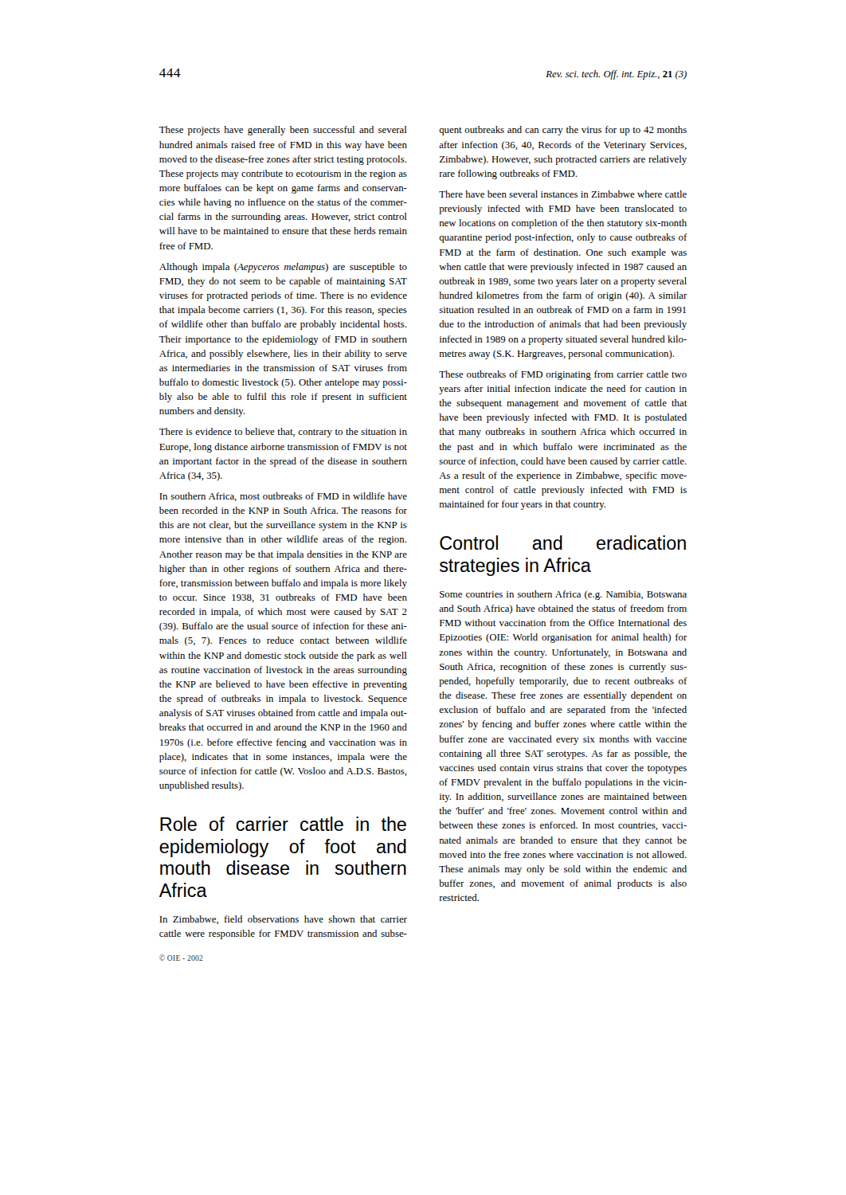444
Rev. sci. tech. Off. int. Epiz., 21 (3)
These projects have generally been successful and several hundred animals raised free of FMD in this way have been moved to the disease-free zones after strict testing protocols. These projects may contribute to ecotourism in the region as more buffaloes can be kept on game farms and conservancies while having no influence on the status of the commercial farms in the surrounding areas. However, strict control will have to be maintained to ensure that these herds remain free of FMD.
Although impala (Aepyceros melampus) are susceptible to FMD, they do not seem to be capable of maintaining SAT viruses for protracted periods of time. There is no evidence that impala become carriers (1, 36). For this reason, species of wildlife other than buffalo are probably incidental hosts. Their importance to the epidemiology of FMD in southern Africa, and possibly elsewhere, lies in their ability to serve as intermediaries in the transmission of SAT viruses from buffalo to domestic livestock (5). Other antelope may possibly also be able to fulfil this role if present in sufficient numbers and density.
There is evidence to believe that, contrary to the situation in Europe, long distance airborne transmission of FMDV is not an important factor in the spread of the disease in southern Africa (34, 35).
In southern Africa, most outbreaks of FMD in wildlife have been recorded in the KNP in South Africa. The reasons for this are not clear, but the surveillance system in the KNP is more intensive than in other wildlife areas of the region. Another reason may be that impala densities in the KNP are higher than in other regions of southern Africa and therefore, transmission between buffalo and impala is more likely to occur. Since 1938, 31 outbreaks of FMD have been recorded in impala, of which most were caused by SAT 2 (39). Buffalo are the usual source of infection for these animals (5, 7). Fences to reduce contact between wildlife within the KNP and domestic stock outside the park as well as routine vaccination of livestock in the areas surrounding the KNP are believed to have been effective in preventing the spread of outbreaks in impala to livestock. Sequence analysis of SAT viruses obtained from cattle and impala outbreaks that occurred in and around the KNP in the 1960 and 1970s (i.e. before effective fencing and vaccination was in place), indicates that in some instances, impala were the source of infection for cattle (W. Vosloo and A.D.S. Bastos, unpublished results).
Role of carrier cattle in the epidemiology of foot and mouth disease in southern Africa
In Zimbabwe, field observations have shown that carrier cattle were responsible for FMDV transmission and subsequent outbreaks and can carry the virus for up to 42 months after infection (36, 40, Records of the Veterinary Services, Zimbabwe). However, such protracted carriers are relatively rare following outbreaks of FMD.
There have been several instances in Zimbabwe where cattle previously infected with FMD have been translocated to new locations on completion of the then statutory six-month quarantine period post-infection, only to cause outbreaks of FMD at the farm of destination. One such example was when cattle that were previously infected in 1987 caused an outbreak in 1989, some two years later on a property several hundred kilometres from the farm of origin (40). A similar situation resulted in an outbreak of FMD on a farm in 1991 due to the introduction of animals that had been previously infected in 1989 on a property situated several hundred kilometres away (S.K. Hargreaves, personal communication).
These outbreaks of FMD originating from carrier cattle two years after initial infection indicate the need for caution in the subsequent management and movement of cattle that have been previously infected with FMD. It is postulated that many outbreaks in southern Africa which occurred in the past and in which buffalo were incriminated as the source of infection, could have been caused by carrier cattle. As a result of the experience in Zimbabwe, specific movement control of cattle previously infected with FMD is maintained for four years in that country.
Control and eradication strategies in Africa
Some countries in southern Africa (e.g. Namibia, Botswana and South Africa) have obtained the status of freedom from FMD without vaccination from the Office International des Epizooties (OIE: World organisation for animal health) for zones within the country. Unfortunately, in Botswana and South Africa, recognition of these zones is currently suspended, hopefully temporarily, due to recent outbreaks of the disease. These free zones are essentially dependent on exclusion of buffalo and are separated from the 'infected zones' by fencing and buffer zones where cattle within the buffer zone are vaccinated every six months with vaccine containing all three SAT serotypes. As far as possible, the vaccines used contain virus strains that cover the topotypes of FMDV prevalent in the buffalo populations in the vicinity. In addition, surveillance zones are maintained between the 'buffer' and 'free' zones. Movement control within and between these zones is enforced. In most countries, vaccinated animals are branded to ensure that they cannot be moved into the free zones where vaccination is not allowed. These animals may only be sold within the endemic and buffer zones, and movement of animal products is also restricted.
© OIE - 2002